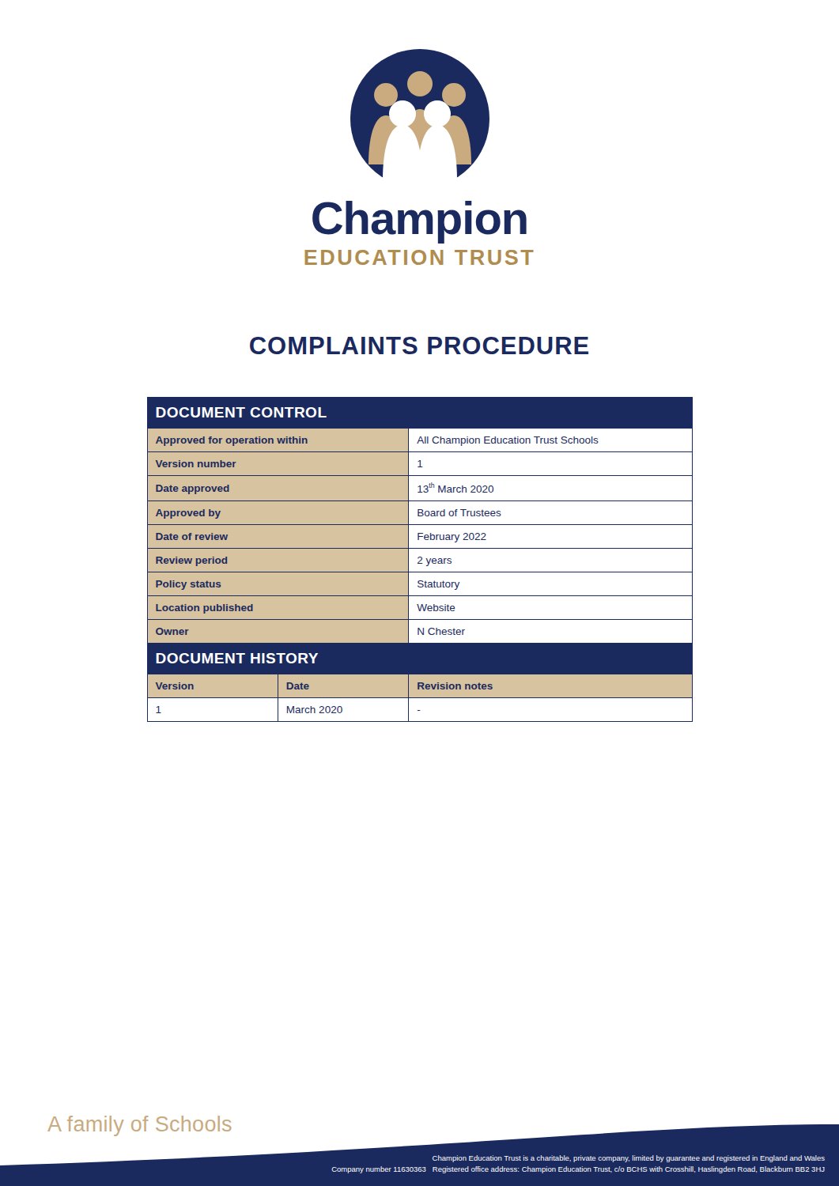Champion Education Trust emblem
Champion
EDUCATION TRUST
COMPLAINTS PROCEDURE
Document control and history
| DOCUMENT CONTROL |
| --- |
| Approved for operation within | All Champion Education Trust Schools |
| Version number | 1 |
| Date approved | 13 th March 2020 |
| Approved by | Board of Trustees |
| Date of review | February 2022 |
| Review period | 2 years |
| Policy status | Statutory |
| Location published | Website |
| Owner | N Chester |
| DOCUMENT HISTORY |
| Version | Date | Revision notes |
| 1 | March 2020 | - |
A family of Schools
Champion Education Trust is a charitable, private company, limited by guarantee and registered in England and Wales
Company number 11630363 Registered office address: Champion Education Trust, c/o BCHS with Crosshill, Haslingden Road, Blackburn BB2 3HJ